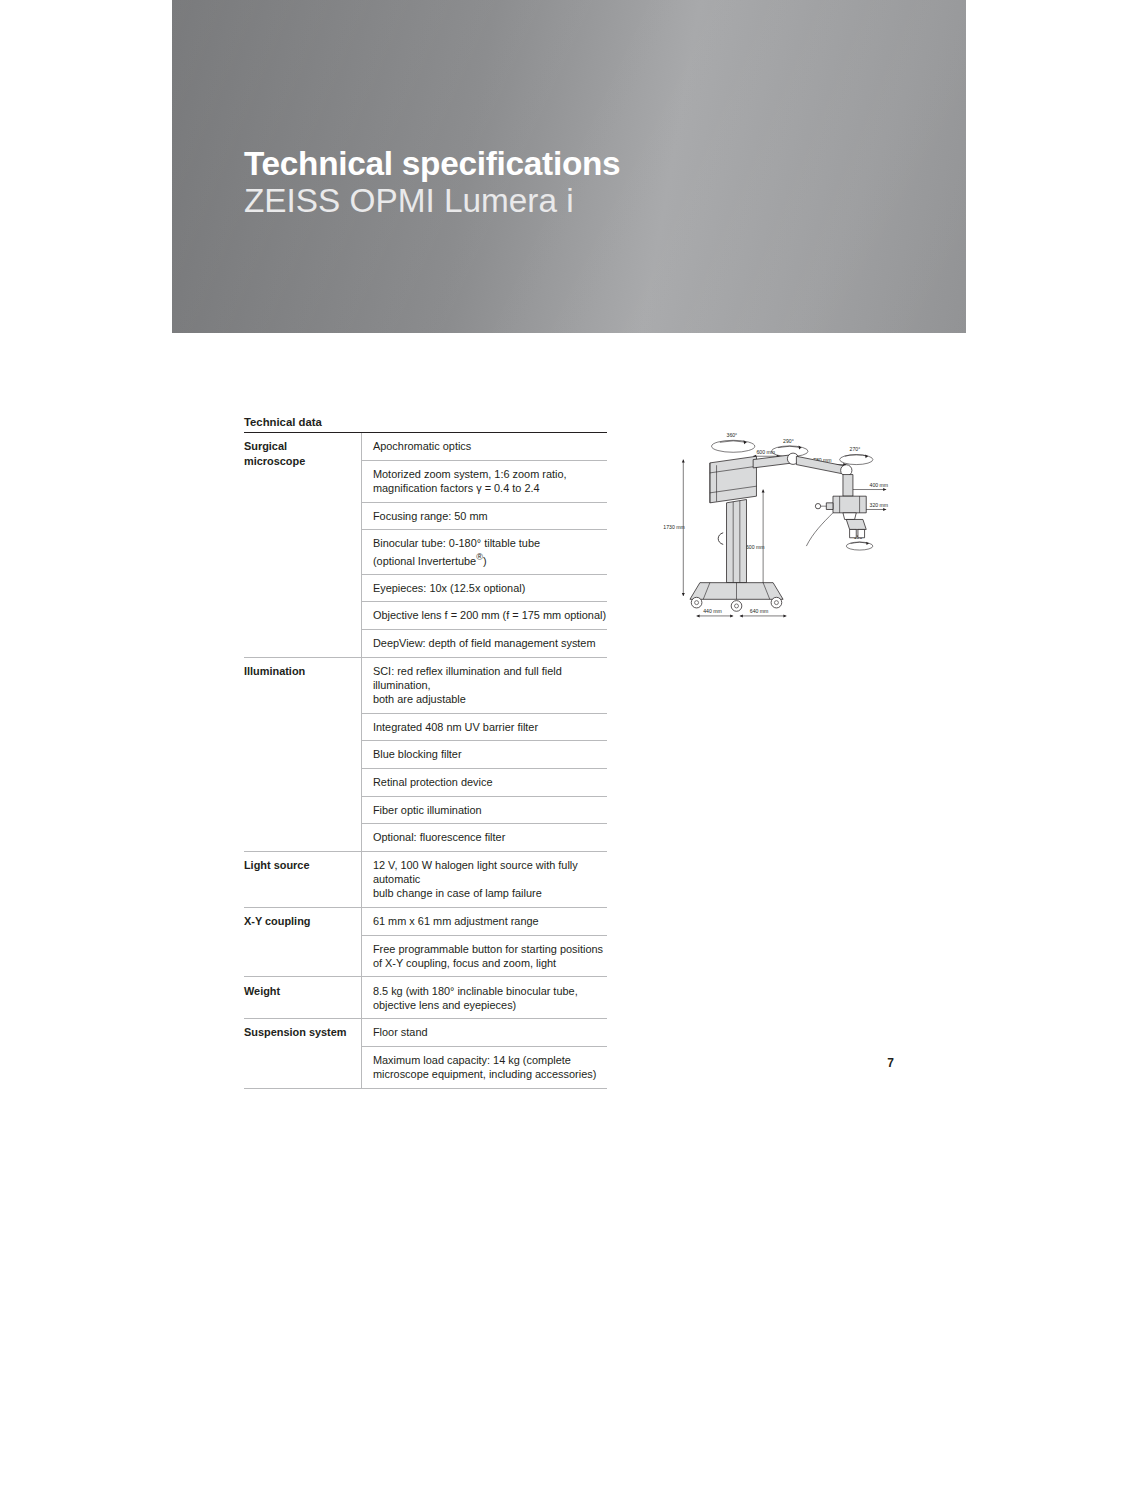Technical specifications
ZEISS OPMI Lumera i
Technical data
| Surgical microscope | Apochromatic optics |
| Motorized zoom system, 1:6 zoom ratio, magnification factors γ = 0.4 to 2.4 |
| Focusing range: 50 mm |
| Binocular tube: 0-180° tiltable tube (optional Invertertube ® ) |
| Eyepieces: 10x (12.5x optional) |
| Objective lens f = 200 mm (f = 175 mm optional) |
| DeepView: depth of field management system |
| Illumination | SCI: red reflex illumination and full field illumination, both are adjustable |
| Integrated 408 nm UV barrier filter |
| Blue blocking filter |
| Retinal protection device |
| Fiber optic illumination |
| Optional: fluorescence filter |
| Light source | 12 V, 100 W halogen light source with fully automatic bulb change in case of lamp failure |
| X-Y coupling | 61 mm x 61 mm adjustment range |
| Free programmable button for starting positions of X-Y coupling, focus and zoom, light |
| Weight | 8.5 kg (with 180° inclinable binocular tube, objective lens and eyepieces) |
| Suspension system | Floor stand |
| Maximum load capacity: 14 kg (complete microscope equipment, including accessories) |
360° 290° 270° 180° 600 mm 780 mm 400 mm 320 mm 1730 mm 1600 mm 440 mm 640 mm
7